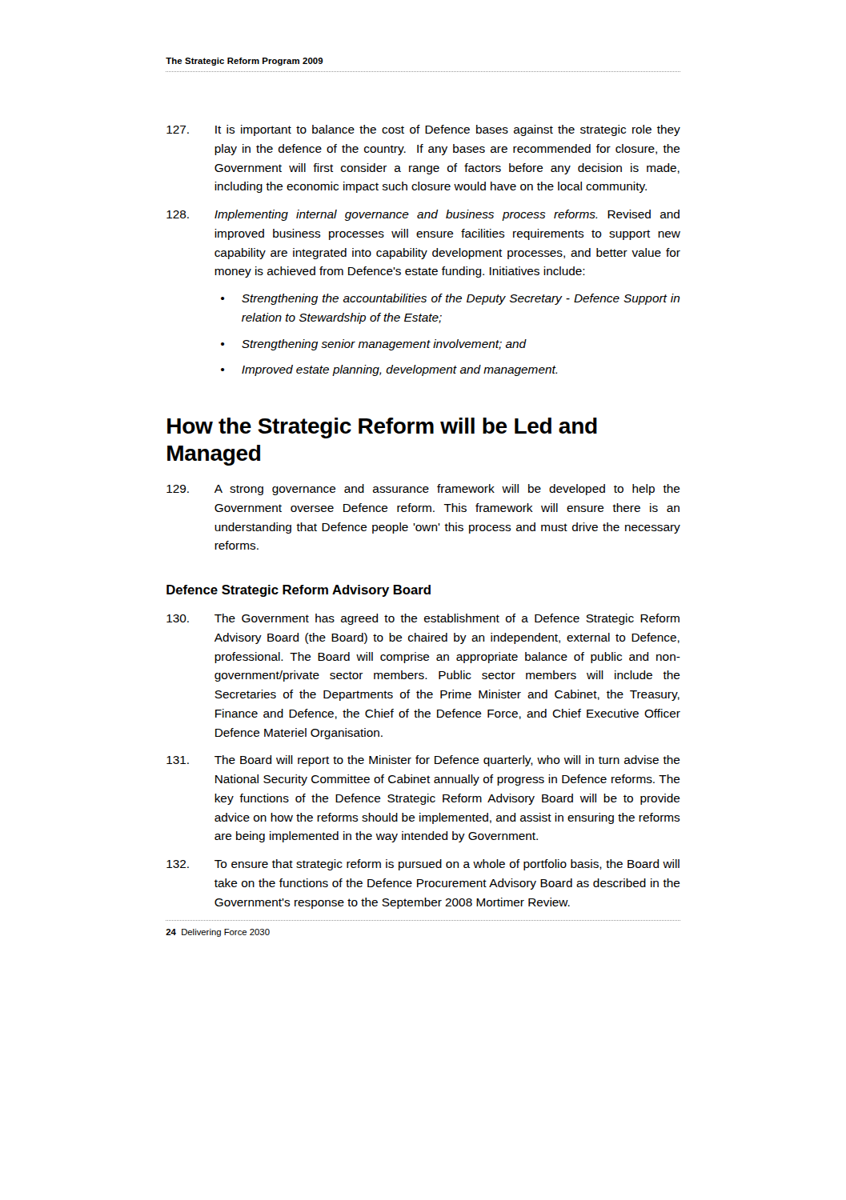The Strategic Reform Program 2009
127. It is important to balance the cost of Defence bases against the strategic role they play in the defence of the country. If any bases are recommended for closure, the Government will first consider a range of factors before any decision is made, including the economic impact such closure would have on the local community.
128. Implementing internal governance and business process reforms. Revised and improved business processes will ensure facilities requirements to support new capability are integrated into capability development processes, and better value for money is achieved from Defence's estate funding. Initiatives include:
•Strengthening the accountabilities of the Deputy Secretary - Defence Support in relation to Stewardship of the Estate;
•Strengthening senior management involvement; and
•Improved estate planning, development and management.
How the Strategic Reform will be Led and Managed
129. A strong governance and assurance framework will be developed to help the Government oversee Defence reform. This framework will ensure there is an understanding that Defence people 'own' this process and must drive the necessary reforms.
Defence Strategic Reform Advisory Board
130. The Government has agreed to the establishment of a Defence Strategic Reform Advisory Board (the Board) to be chaired by an independent, external to Defence, professional. The Board will comprise an appropriate balance of public and non-government/private sector members. Public sector members will include the Secretaries of the Departments of the Prime Minister and Cabinet, the Treasury, Finance and Defence, the Chief of the Defence Force, and Chief Executive Officer Defence Materiel Organisation.
131. The Board will report to the Minister for Defence quarterly, who will in turn advise the National Security Committee of Cabinet annually of progress in Defence reforms. The key functions of the Defence Strategic Reform Advisory Board will be to provide advice on how the reforms should be implemented, and assist in ensuring the reforms are being implemented in the way intended by Government.
132. To ensure that strategic reform is pursued on a whole of portfolio basis, the Board will take on the functions of the Defence Procurement Advisory Board as described in the Government's response to the September 2008 Mortimer Review.
24 Delivering Force 2030